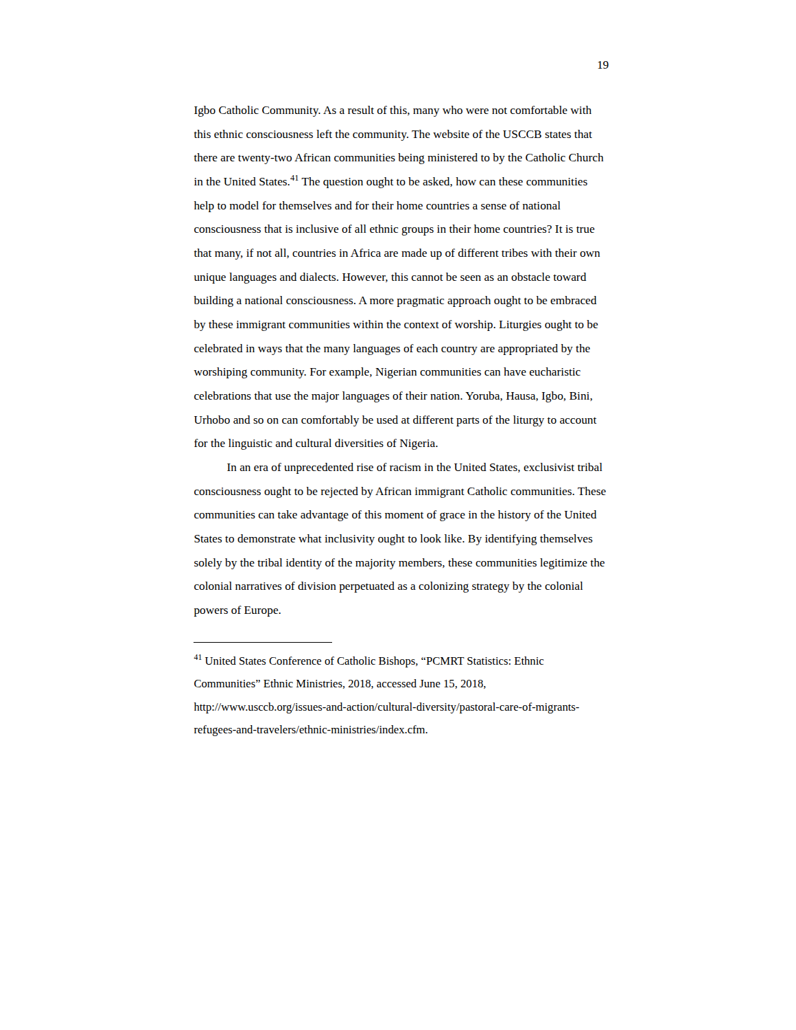19
Igbo Catholic Community. As a result of this, many who were not comfortable with this ethnic consciousness left the community. The website of the USCCB states that there are twenty-two African communities being ministered to by the Catholic Church in the United States.41 The question ought to be asked, how can these communities help to model for themselves and for their home countries a sense of national consciousness that is inclusive of all ethnic groups in their home countries? It is true that many, if not all, countries in Africa are made up of different tribes with their own unique languages and dialects. However, this cannot be seen as an obstacle toward building a national consciousness. A more pragmatic approach ought to be embraced by these immigrant communities within the context of worship. Liturgies ought to be celebrated in ways that the many languages of each country are appropriated by the worshiping community. For example, Nigerian communities can have eucharistic celebrations that use the major languages of their nation. Yoruba, Hausa, Igbo, Bini, Urhobo and so on can comfortably be used at different parts of the liturgy to account for the linguistic and cultural diversities of Nigeria.
In an era of unprecedented rise of racism in the United States, exclusivist tribal consciousness ought to be rejected by African immigrant Catholic communities. These communities can take advantage of this moment of grace in the history of the United States to demonstrate what inclusivity ought to look like. By identifying themselves solely by the tribal identity of the majority members, these communities legitimize the colonial narratives of division perpetuated as a colonizing strategy by the colonial powers of Europe.
41 United States Conference of Catholic Bishops, “PCMRT Statistics: Ethnic Communities” Ethnic Ministries, 2018, accessed June 15, 2018, http://www.usccb.org/issues-and-action/cultural-diversity/pastoral-care-of-migrants-refugees-and-travelers/ethnic-ministries/index.cfm.